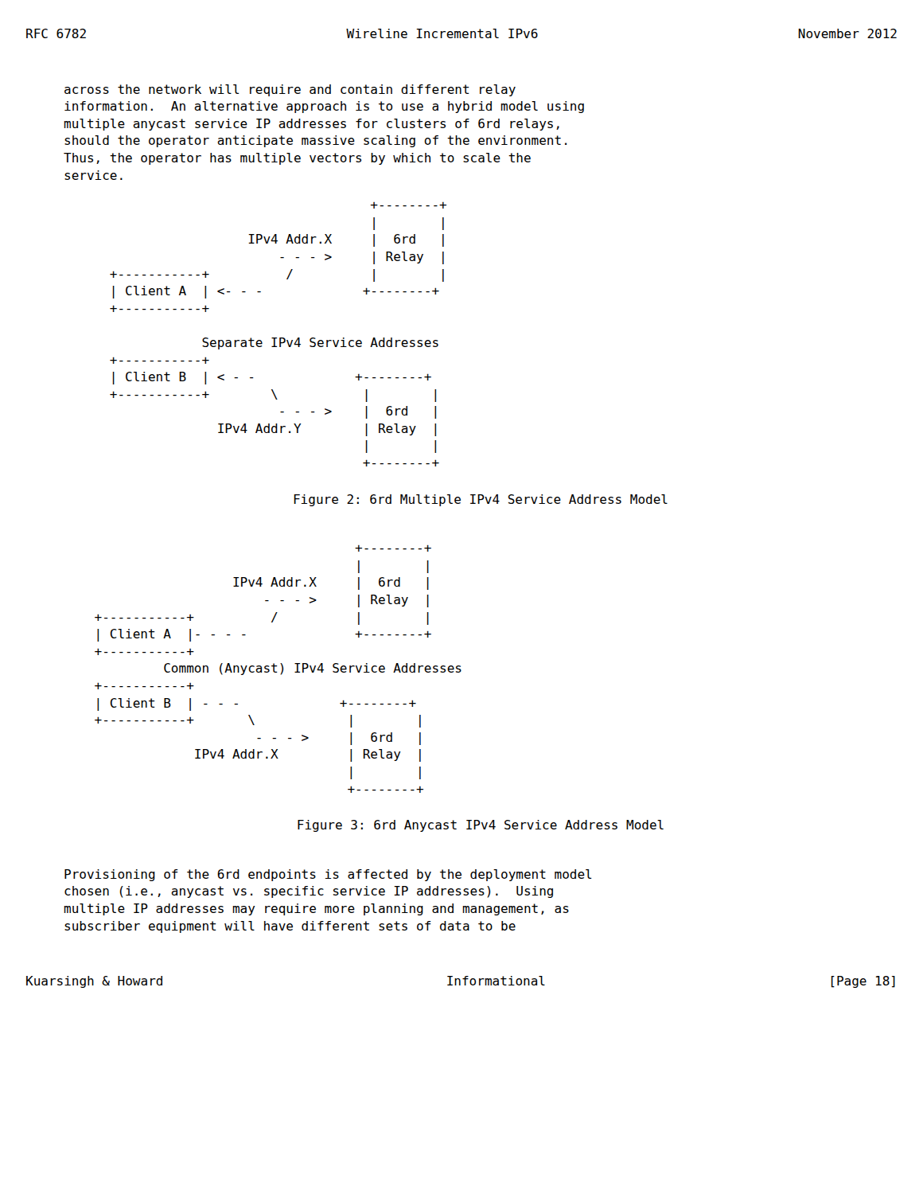RFC 6782 Wireline Incremental IPv6 November 2012
across the network will require and contain different relay information. An alternative approach is to use a hybrid model using multiple anycast service IP addresses for clusters of 6rd relays, should the operator anticipate massive scaling of the environment. Thus, the operator has multiple vectors by which to scale the service.
                                        +--------+
                                        |        |
                        IPv4 Addr.X     |  6rd   |
                            - - - >     | Relay  |
      +-----------+          /          |        |
      | Client A  | <- - -             +--------+
      +-----------+

                  Separate IPv4 Service Addresses
      +-----------+
      | Client B  | < - -             +--------+
      +-----------+        \           |        |
                            - - - >    |  6rd   |
                    IPv4 Addr.Y        | Relay  |
                                       |        |
                                       +--------+
Figure 2: 6rd Multiple IPv4 Service Address Model
                                      +--------+
                                      |        |
                      IPv4 Addr.X     |  6rd   |
                          - - - >     | Relay  |
    +-----------+          /          |        |
    | Client A  |- - - -              +--------+
    +-----------+
             Common (Anycast) IPv4 Service Addresses
    +-----------+
    | Client B  | - - -             +--------+
    +-----------+       \            |        |
                         - - - >     |  6rd   |
                 IPv4 Addr.X         | Relay  |
                                     |        |
                                     +--------+
Figure 3: 6rd Anycast IPv4 Service Address Model
Provisioning of the 6rd endpoints is affected by the deployment model chosen (i.e., anycast vs. specific service IP addresses). Using multiple IP addresses may require more planning and management, as subscriber equipment will have different sets of data to be
Kuarsingh & Howard Informational [Page 18]